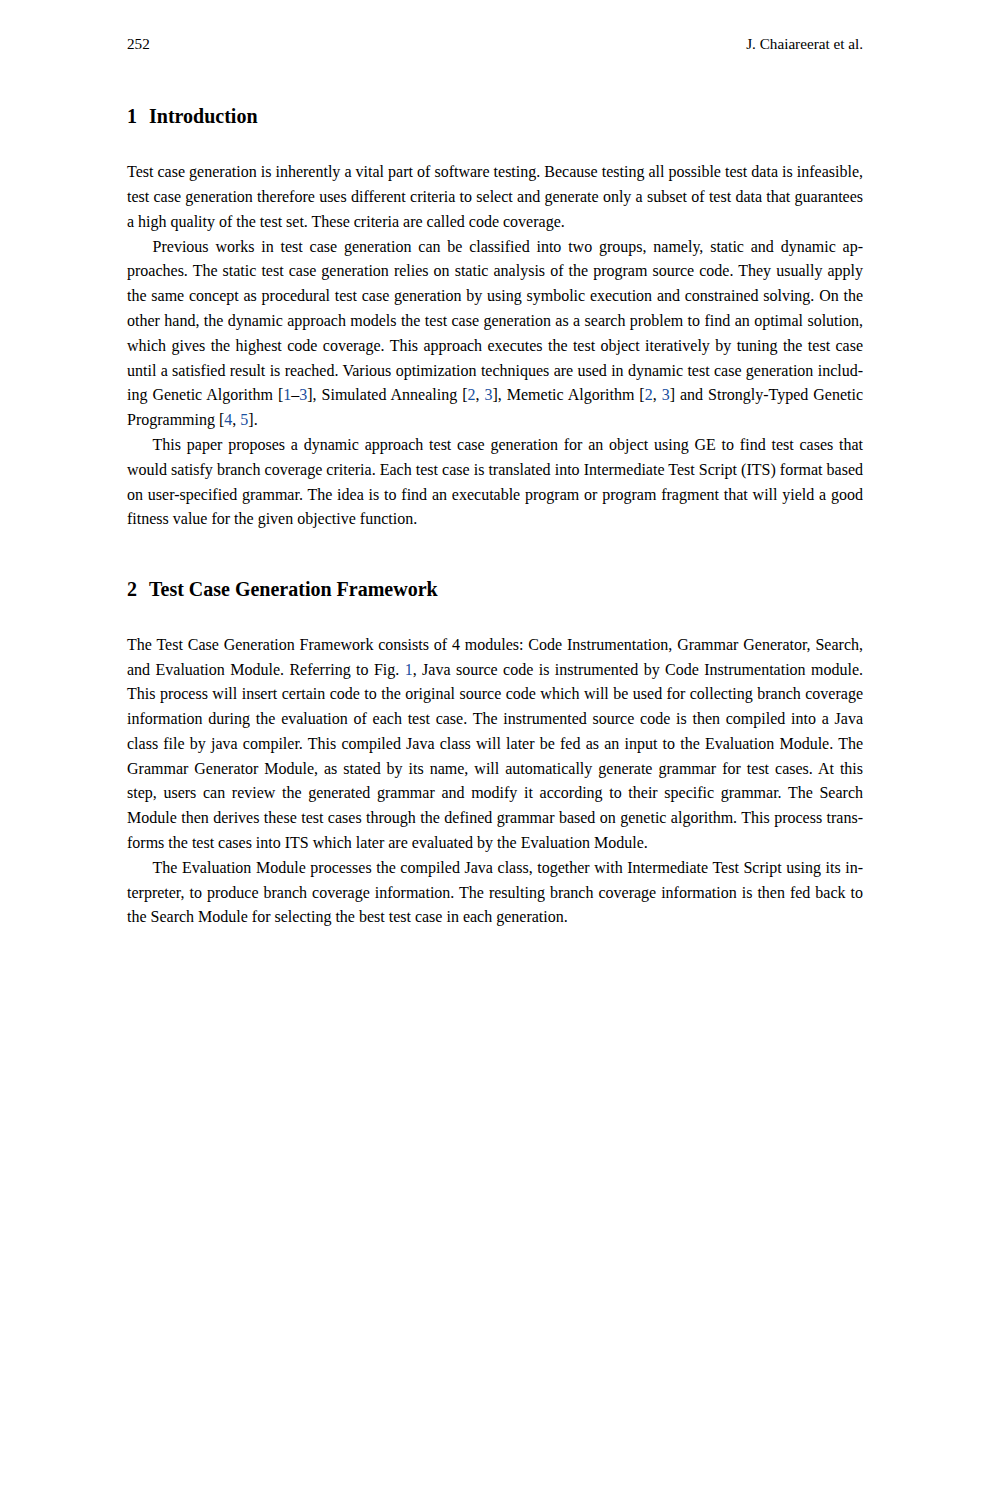252 J. Chaiareerat et al.
1 Introduction
Test case generation is inherently a vital part of software testing. Because testing all possible test data is infeasible, test case generation therefore uses different criteria to select and generate only a subset of test data that guarantees a high quality of the test set. These criteria are called code coverage.
Previous works in test case generation can be classified into two groups, namely, static and dynamic approaches. The static test case generation relies on static analysis of the program source code. They usually apply the same concept as procedural test case generation by using symbolic execution and constrained solving. On the other hand, the dynamic approach models the test case generation as a search problem to find an optimal solution, which gives the highest code coverage. This approach executes the test object iteratively by tuning the test case until a satisfied result is reached. Various optimization techniques are used in dynamic test case generation including Genetic Algorithm [1–3], Simulated Annealing [2, 3], Memetic Algorithm [2, 3] and Strongly-Typed Genetic Programming [4, 5].
This paper proposes a dynamic approach test case generation for an object using GE to find test cases that would satisfy branch coverage criteria. Each test case is translated into Intermediate Test Script (ITS) format based on user-specified grammar. The idea is to find an executable program or program fragment that will yield a good fitness value for the given objective function.
2 Test Case Generation Framework
The Test Case Generation Framework consists of 4 modules: Code Instrumentation, Grammar Generator, Search, and Evaluation Module. Referring to Fig. 1, Java source code is instrumented by Code Instrumentation module. This process will insert certain code to the original source code which will be used for collecting branch coverage information during the evaluation of each test case. The instrumented source code is then compiled into a Java class file by java compiler. This compiled Java class will later be fed as an input to the Evaluation Module. The Grammar Generator Module, as stated by its name, will automatically generate grammar for test cases. At this step, users can review the generated grammar and modify it according to their specific grammar. The Search Module then derives these test cases through the defined grammar based on genetic algorithm. This process transforms the test cases into ITS which later are evaluated by the Evaluation Module.
The Evaluation Module processes the compiled Java class, together with Intermediate Test Script using its interpreter, to produce branch coverage information. The resulting branch coverage information is then fed back to the Search Module for selecting the best test case in each generation.